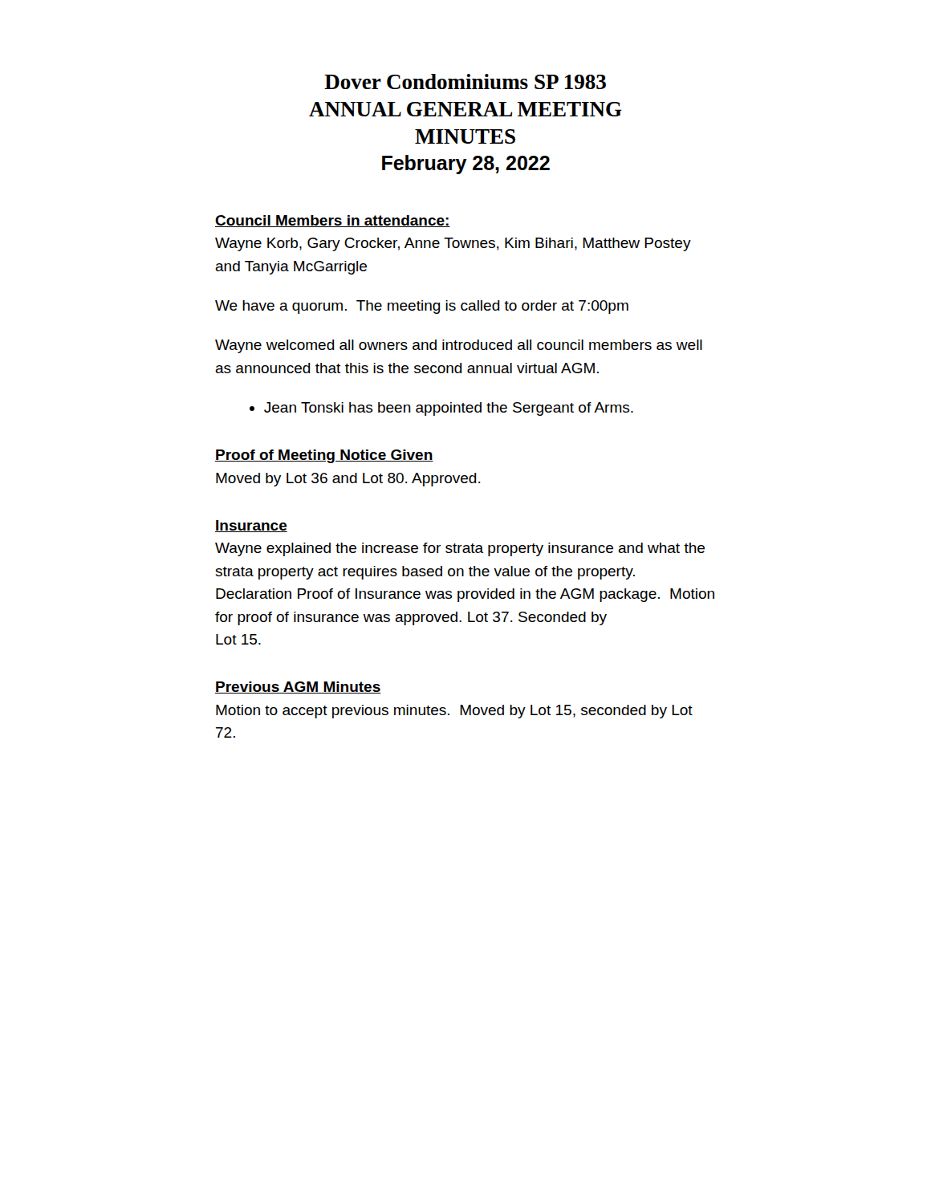Dover Condominiums SP 1983 ANNUAL GENERAL MEETING MINUTES February 28, 2022
Council Members in attendance:
Wayne Korb, Gary Crocker, Anne Townes, Kim Bihari, Matthew Postey and Tanyia McGarrigle
We have a quorum. The meeting is called to order at 7:00pm
Wayne welcomed all owners and introduced all council members as well as announced that this is the second annual virtual AGM.
Jean Tonski has been appointed the Sergeant of Arms.
Proof of Meeting Notice Given
Moved by Lot 36 and Lot 80. Approved.
Insurance
Wayne explained the increase for strata property insurance and what the strata property act requires based on the value of the property. Declaration Proof of Insurance was provided in the AGM package. Motion for proof of insurance was approved. Lot 37. Seconded by
Lot 15.
Previous AGM Minutes
Motion to accept previous minutes. Moved by Lot 15, seconded by Lot 72.